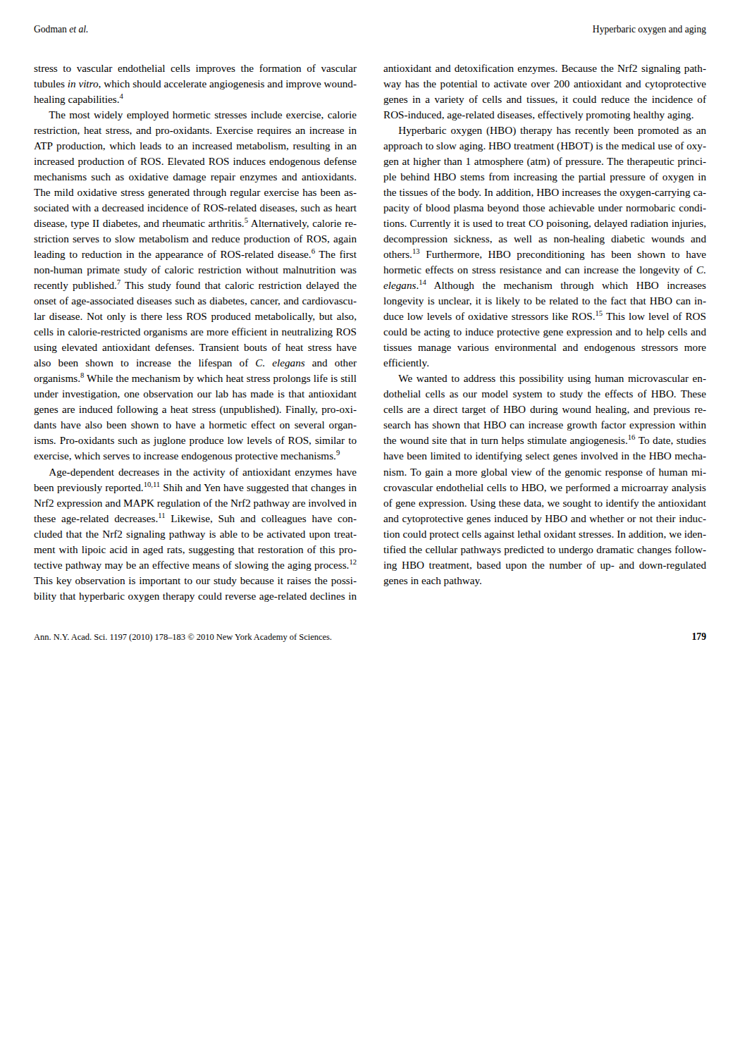Godman et al.
Hyperbaric oxygen and aging
stress to vascular endothelial cells improves the formation of vascular tubules in vitro, which should accelerate angiogenesis and improve wound-healing capabilities.4
The most widely employed hormetic stresses include exercise, calorie restriction, heat stress, and pro-oxidants. Exercise requires an increase in ATP production, which leads to an increased metabolism, resulting in an increased production of ROS. Elevated ROS induces endogenous defense mechanisms such as oxidative damage repair enzymes and antioxidants. The mild oxidative stress generated through regular exercise has been associated with a decreased incidence of ROS-related diseases, such as heart disease, type II diabetes, and rheumatic arthritis.5 Alternatively, calorie restriction serves to slow metabolism and reduce production of ROS, again leading to reduction in the appearance of ROS-related disease.6 The first non-human primate study of caloric restriction without malnutrition was recently published.7 This study found that caloric restriction delayed the onset of age-associated diseases such as diabetes, cancer, and cardiovascular disease. Not only is there less ROS produced metabolically, but also, cells in calorie-restricted organisms are more efficient in neutralizing ROS using elevated antioxidant defenses. Transient bouts of heat stress have also been shown to increase the lifespan of C. elegans and other organisms.8 While the mechanism by which heat stress prolongs life is still under investigation, one observation our lab has made is that antioxidant genes are induced following a heat stress (unpublished). Finally, pro-oxidants have also been shown to have a hormetic effect on several organisms. Pro-oxidants such as juglone produce low levels of ROS, similar to exercise, which serves to increase endogenous protective mechanisms.9
Age-dependent decreases in the activity of antioxidant enzymes have been previously reported.10,11 Shih and Yen have suggested that changes in Nrf2 expression and MAPK regulation of the Nrf2 pathway are involved in these age-related decreases.11 Likewise, Suh and colleagues have concluded that the Nrf2 signaling pathway is able to be activated upon treatment with lipoic acid in aged rats, suggesting that restoration of this protective pathway may be an effective means of slowing the aging process.12 This key observation is important to our study because it raises the possibility that hyperbaric oxygen therapy could reverse age-related declines in antioxidant and detoxification enzymes. Because the Nrf2 signaling pathway has the potential to activate over 200 antioxidant and cytoprotective genes in a variety of cells and tissues, it could reduce the incidence of ROS-induced, age-related diseases, effectively promoting healthy aging.
Hyperbaric oxygen (HBO) therapy has recently been promoted as an approach to slow aging. HBO treatment (HBOT) is the medical use of oxygen at higher than 1 atmosphere (atm) of pressure. The therapeutic principle behind HBO stems from increasing the partial pressure of oxygen in the tissues of the body. In addition, HBO increases the oxygen-carrying capacity of blood plasma beyond those achievable under normobaric conditions. Currently it is used to treat CO poisoning, delayed radiation injuries, decompression sickness, as well as non-healing diabetic wounds and others.13 Furthermore, HBO preconditioning has been shown to have hormetic effects on stress resistance and can increase the longevity of C. elegans.14 Although the mechanism through which HBO increases longevity is unclear, it is likely to be related to the fact that HBO can induce low levels of oxidative stressors like ROS.15 This low level of ROS could be acting to induce protective gene expression and to help cells and tissues manage various environmental and endogenous stressors more efficiently.
We wanted to address this possibility using human microvascular endothelial cells as our model system to study the effects of HBO. These cells are a direct target of HBO during wound healing, and previous research has shown that HBO can increase growth factor expression within the wound site that in turn helps stimulate angiogenesis.16 To date, studies have been limited to identifying select genes involved in the HBO mechanism. To gain a more global view of the genomic response of human microvascular endothelial cells to HBO, we performed a microarray analysis of gene expression. Using these data, we sought to identify the antioxidant and cytoprotective genes induced by HBO and whether or not their induction could protect cells against lethal oxidant stresses. In addition, we identified the cellular pathways predicted to undergo dramatic changes following HBO treatment, based upon the number of up- and down-regulated genes in each pathway.
Ann. N.Y. Acad. Sci. 1197 (2010) 178–183 © 2010 New York Academy of Sciences.
179